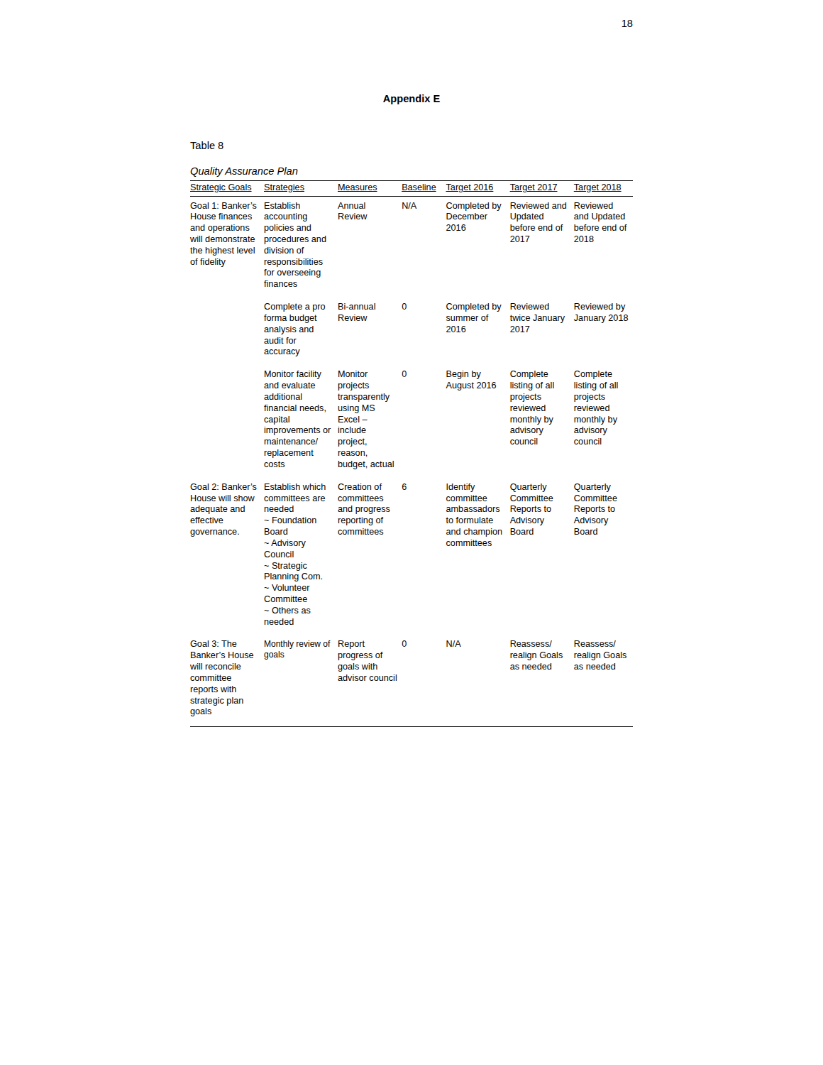18
Appendix E
Table 8
Quality Assurance Plan
| Strategic Goals | Strategies | Measures | Baseline | Target 2016 | Target 2017 | Target 2018 |
| --- | --- | --- | --- | --- | --- | --- |
| Goal 1: Banker’s House finances and operations will demonstrate the highest level of fidelity | Establish accounting policies and procedures and division of responsibilities for overseeing finances | Annual Review | N/A | Completed by December 2016 | Reviewed and Updated before end of 2017 | Reviewed and Updated before end of 2018 |
| | Complete a pro forma budget analysis and audit for accuracy | Bi-annual Review | 0 | Completed by summer of 2016 | Reviewed twice January 2017 | Reviewed by January 2018 |
| | Monitor facility and evaluate additional financial needs, capital improvements or maintenance/ replacement costs | Monitor projects transparently using MS Excel – include project, reason, budget, actual | 0 | Begin by August 2016 | Complete listing of all projects reviewed monthly by advisory council | Complete listing of all projects reviewed monthly by advisory council |
| Goal 2: Banker’s House will show adequate and effective governance. | Establish which committees are needed ~ Foundation Board ~ Advisory Council ~ Strategic Planning Com. ~ Volunteer Committee ~ Others as needed | Creation of committees and progress reporting of committees | 6 | Identify committee ambassadors to formulate and champion committees | Quarterly Committee Reports to Advisory Board | Quarterly Committee Reports to Advisory Board |
| Goal 3: The Banker’s House will reconcile committee reports with strategic plan goals | Monthly review of goals | Report progress of goals with advisor council | 0 | N/A | Reassess/ realign Goals as needed | Reassess/ realign Goals as needed |